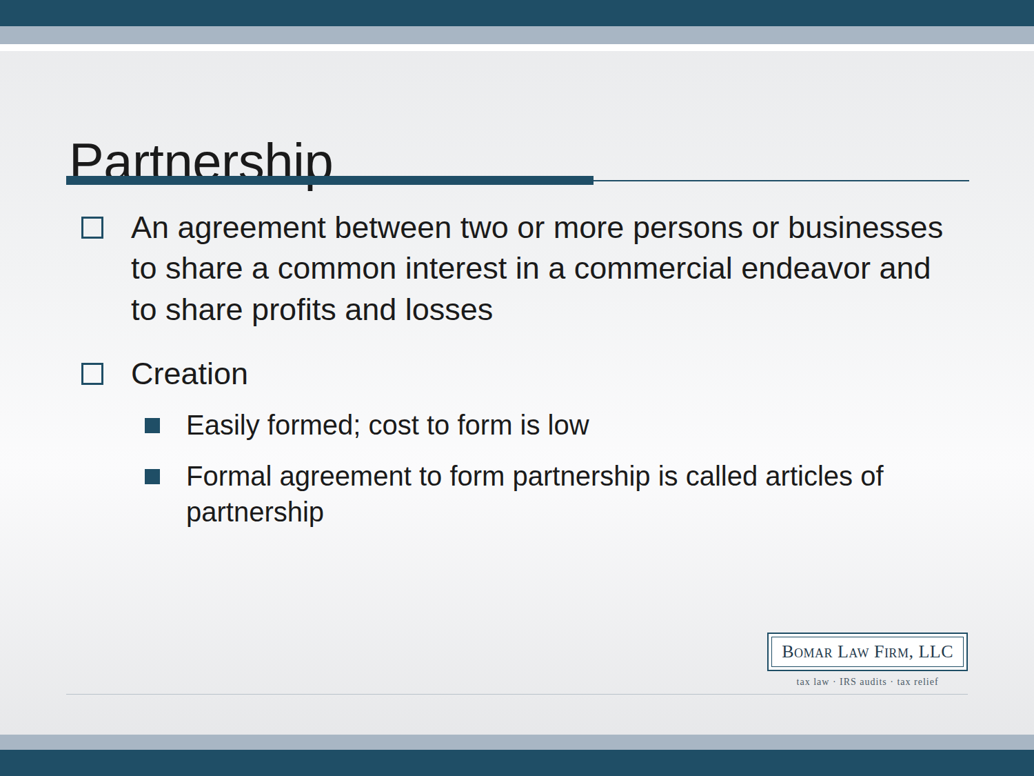Partnership
An agreement between two or more persons or businesses to share a common interest in a commercial endeavor and to share profits and losses
Creation
Easily formed; cost to form is low
Formal agreement to form partnership is called articles of partnership
Bomar Law Firm, LLC
tax law · IRS audits · tax relief